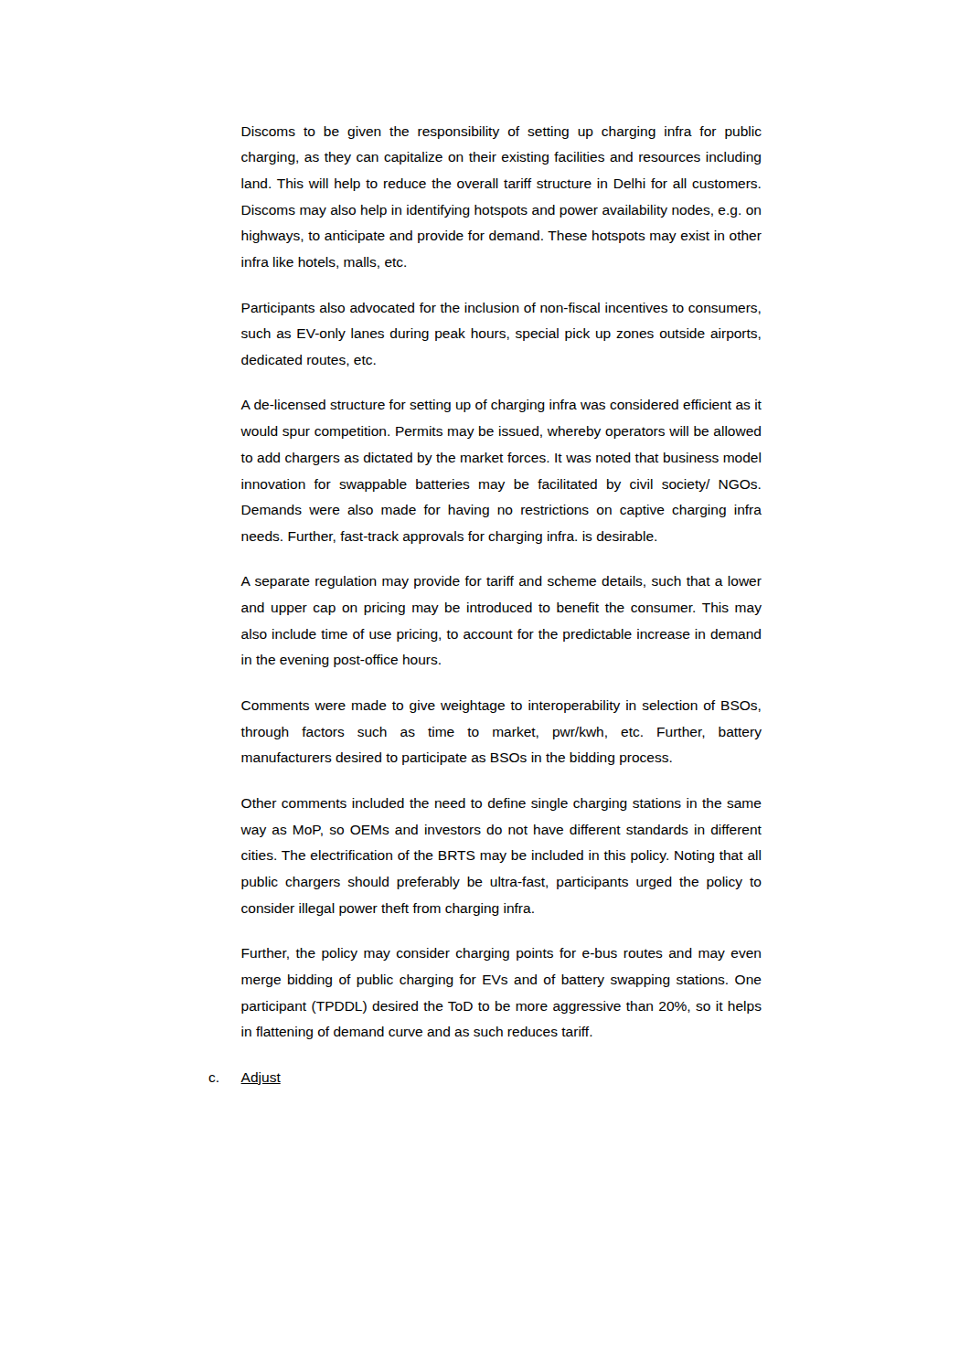Discoms to be given the responsibility of setting up charging infra for public charging, as they can capitalize on their existing facilities and resources including land. This will help to reduce the overall tariff structure in Delhi for all customers. Discoms may also help in identifying hotspots and power availability nodes, e.g. on highways, to anticipate and provide for demand. These hotspots may exist in other infra like hotels, malls, etc.
Participants also advocated for the inclusion of non-fiscal incentives to consumers, such as EV-only lanes during peak hours, special pick up zones outside airports, dedicated routes, etc.
A de-licensed structure for setting up of charging infra was considered efficient as it would spur competition. Permits may be issued, whereby operators will be allowed to add chargers as dictated by the market forces. It was noted that business model innovation for swappable batteries may be facilitated by civil society/ NGOs. Demands were also made for having no restrictions on captive charging infra needs. Further, fast-track approvals for charging infra. is desirable.
A separate regulation may provide for tariff and scheme details, such that a lower and upper cap on pricing may be introduced to benefit the consumer. This may also include time of use pricing, to account for the predictable increase in demand in the evening post-office hours.
Comments were made to give weightage to interoperability in selection of BSOs, through factors such as time to market, pwr/kwh, etc. Further, battery manufacturers desired to participate as BSOs in the bidding process.
Other comments included the need to define single charging stations in the same way as MoP, so OEMs and investors do not have different standards in different cities. The electrification of the BRTS may be included in this policy. Noting that all public chargers should preferably be ultra-fast, participants urged the policy to consider illegal power theft from charging infra.
Further, the policy may consider charging points for e-bus routes and may even merge bidding of public charging for EVs and of battery swapping stations. One participant (TPDDL) desired the ToD to be more aggressive than 20%, so it helps in flattening of demand curve and as such reduces tariff.
c.
Adjust